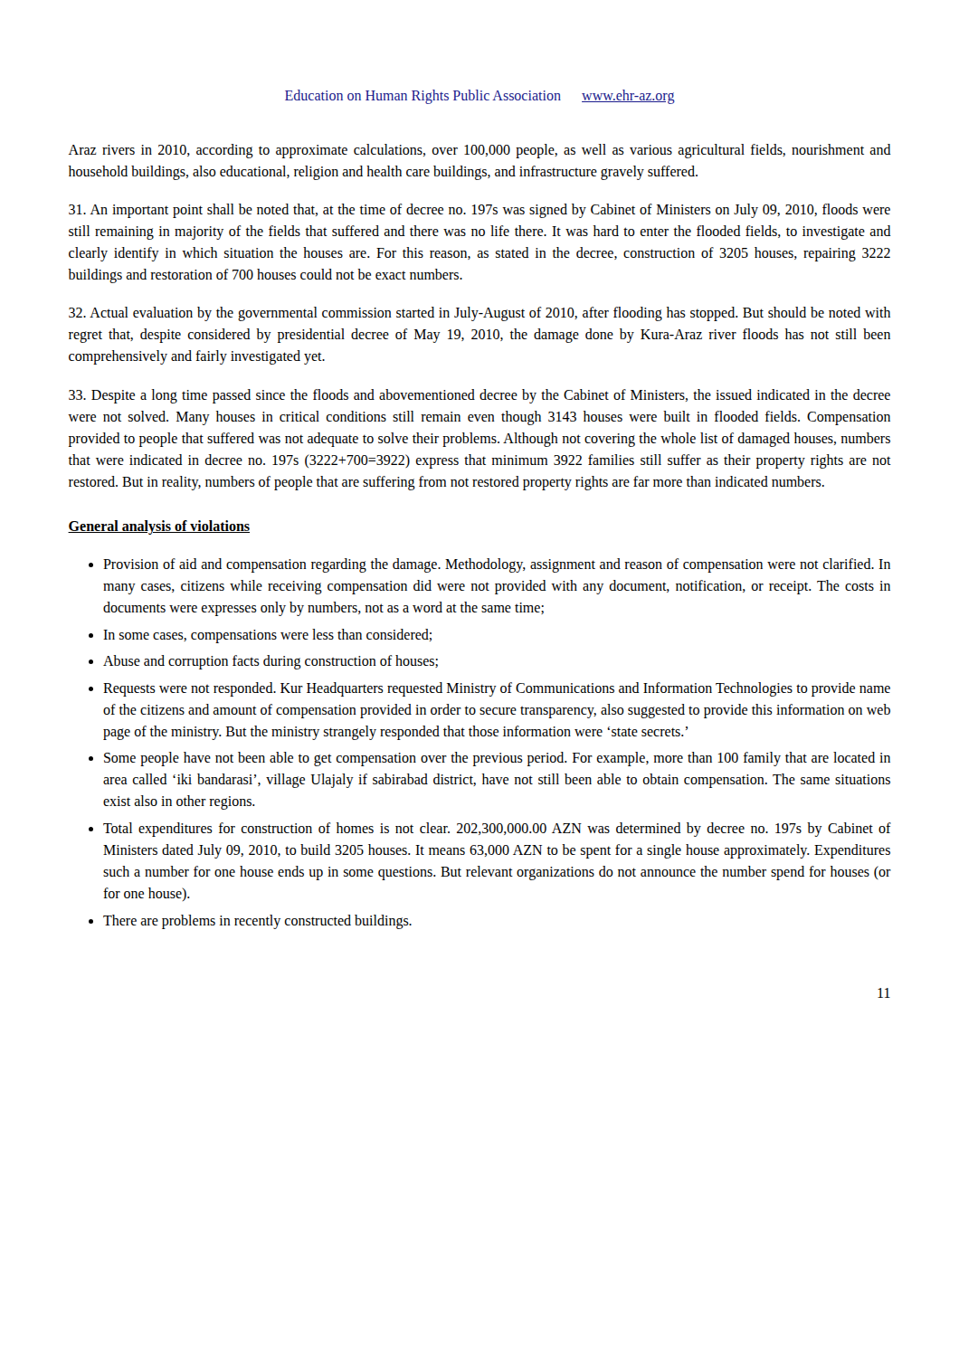Education on Human Rights Public Association www.ehr-az.org
Araz rivers in 2010, according to approximate calculations, over 100,000 people, as well as various agricultural fields, nourishment and household buildings, also educational, religion and health care buildings, and infrastructure gravely suffered.
31. An important point shall be noted that, at the time of decree no. 197s was signed by Cabinet of Ministers on July 09, 2010, floods were still remaining in majority of the fields that suffered and there was no life there. It was hard to enter the flooded fields, to investigate and clearly identify in which situation the houses are. For this reason, as stated in the decree, construction of 3205 houses, repairing 3222 buildings and restoration of 700 houses could not be exact numbers.
32. Actual evaluation by the governmental commission started in July-August of 2010, after flooding has stopped. But should be noted with regret that, despite considered by presidential decree of May 19, 2010, the damage done by Kura-Araz river floods has not still been comprehensively and fairly investigated yet.
33. Despite a long time passed since the floods and abovementioned decree by the Cabinet of Ministers, the issued indicated in the decree were not solved. Many houses in critical conditions still remain even though 3143 houses were built in flooded fields. Compensation provided to people that suffered was not adequate to solve their problems. Although not covering the whole list of damaged houses, numbers that were indicated in decree no. 197s (3222+700=3922) express that minimum 3922 families still suffer as their property rights are not restored. But in reality, numbers of people that are suffering from not restored property rights are far more than indicated numbers.
General analysis of violations
Provision of aid and compensation regarding the damage. Methodology, assignment and reason of compensation were not clarified. In many cases, citizens while receiving compensation did were not provided with any document, notification, or receipt. The costs in documents were expresses only by numbers, not as a word at the same time;
In some cases, compensations were less than considered;
Abuse and corruption facts during construction of houses;
Requests were not responded. Kur Headquarters requested Ministry of Communications and Information Technologies to provide name of the citizens and amount of compensation provided in order to secure transparency, also suggested to provide this information on web page of the ministry. But the ministry strangely responded that those information were ‘state secrets.’
Some people have not been able to get compensation over the previous period. For example, more than 100 family that are located in area called ‘iki bandarasi’, village Ulajaly if sabirabad district, have not still been able to obtain compensation. The same situations exist also in other regions.
Total expenditures for construction of homes is not clear. 202,300,000.00 AZN was determined by decree no. 197s by Cabinet of Ministers dated July 09, 2010, to build 3205 houses. It means 63,000 AZN to be spent for a single house approximately. Expenditures such a number for one house ends up in some questions. But relevant organizations do not announce the number spend for houses (or for one house).
There are problems in recently constructed buildings.
11